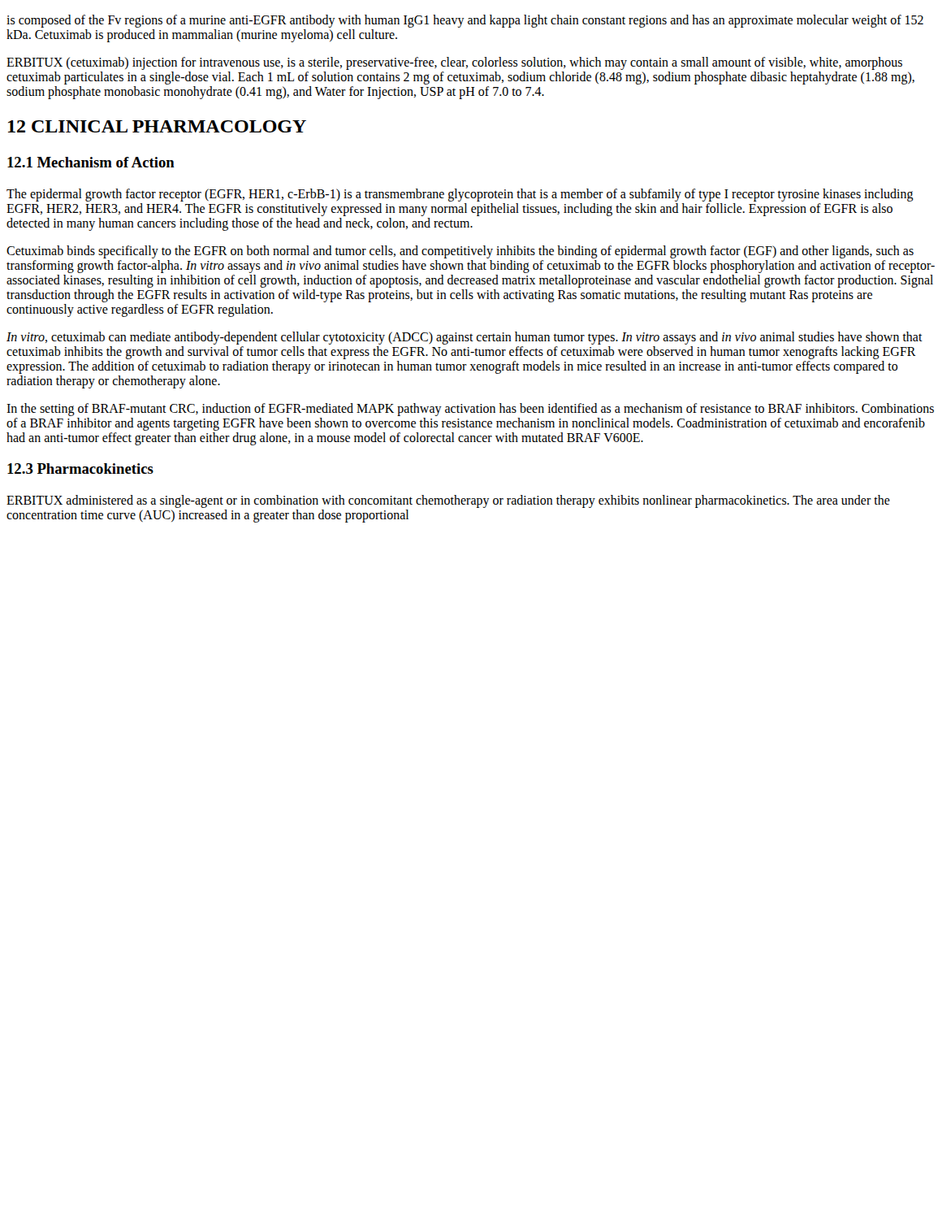is composed of the Fv regions of a murine anti-EGFR antibody with human IgG1 heavy and kappa light chain constant regions and has an approximate molecular weight of 152 kDa. Cetuximab is produced in mammalian (murine myeloma) cell culture.
ERBITUX (cetuximab) injection for intravenous use, is a sterile, preservative-free, clear, colorless solution, which may contain a small amount of visible, white, amorphous cetuximab particulates in a single-dose vial. Each 1 mL of solution contains 2 mg of cetuximab, sodium chloride (8.48 mg), sodium phosphate dibasic heptahydrate (1.88 mg), sodium phosphate monobasic monohydrate (0.41 mg), and Water for Injection, USP at pH of 7.0 to 7.4.
12 CLINICAL PHARMACOLOGY
12.1 Mechanism of Action
The epidermal growth factor receptor (EGFR, HER1, c-ErbB-1) is a transmembrane glycoprotein that is a member of a subfamily of type I receptor tyrosine kinases including EGFR, HER2, HER3, and HER4. The EGFR is constitutively expressed in many normal epithelial tissues, including the skin and hair follicle. Expression of EGFR is also detected in many human cancers including those of the head and neck, colon, and rectum.
Cetuximab binds specifically to the EGFR on both normal and tumor cells, and competitively inhibits the binding of epidermal growth factor (EGF) and other ligands, such as transforming growth factor-alpha. In vitro assays and in vivo animal studies have shown that binding of cetuximab to the EGFR blocks phosphorylation and activation of receptor-associated kinases, resulting in inhibition of cell growth, induction of apoptosis, and decreased matrix metalloproteinase and vascular endothelial growth factor production. Signal transduction through the EGFR results in activation of wild-type Ras proteins, but in cells with activating Ras somatic mutations, the resulting mutant Ras proteins are continuously active regardless of EGFR regulation.
In vitro, cetuximab can mediate antibody-dependent cellular cytotoxicity (ADCC) against certain human tumor types. In vitro assays and in vivo animal studies have shown that cetuximab inhibits the growth and survival of tumor cells that express the EGFR. No anti-tumor effects of cetuximab were observed in human tumor xenografts lacking EGFR expression. The addition of cetuximab to radiation therapy or irinotecan in human tumor xenograft models in mice resulted in an increase in anti-tumor effects compared to radiation therapy or chemotherapy alone.
In the setting of BRAF-mutant CRC, induction of EGFR-mediated MAPK pathway activation has been identified as a mechanism of resistance to BRAF inhibitors. Combinations of a BRAF inhibitor and agents targeting EGFR have been shown to overcome this resistance mechanism in nonclinical models. Coadministration of cetuximab and encorafenib had an anti-tumor effect greater than either drug alone, in a mouse model of colorectal cancer with mutated BRAF V600E.
12.3 Pharmacokinetics
ERBITUX administered as a single-agent or in combination with concomitant chemotherapy or radiation therapy exhibits nonlinear pharmacokinetics. The area under the concentration time curve (AUC) increased in a greater than dose proportional